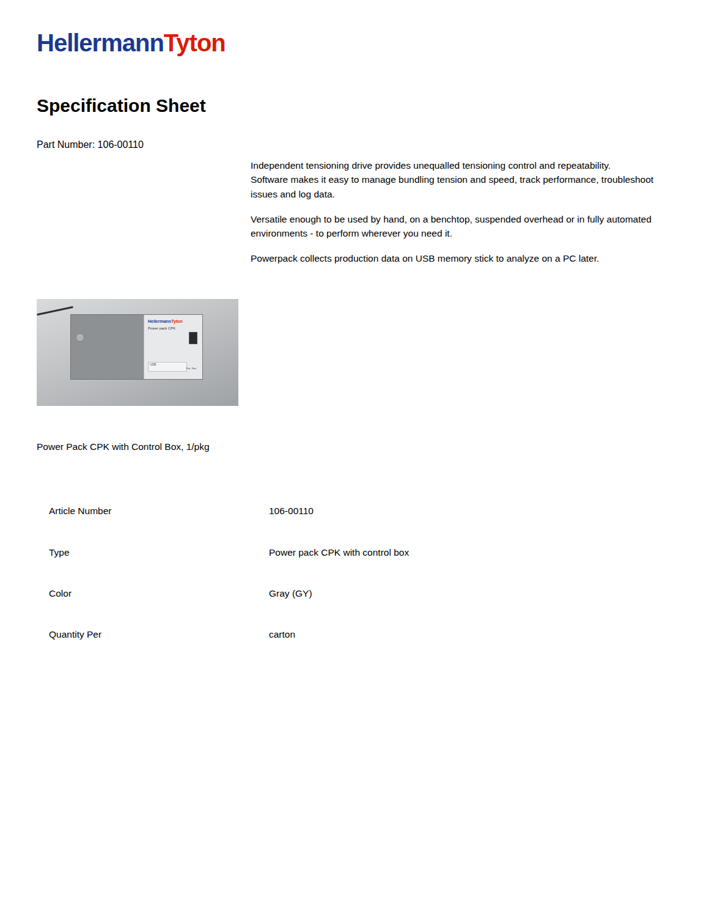Hellermann Tyton
Specification Sheet
Part Number: 106-00110
HellermannTyton
Power pack CPK
USB
Pwr Run
Independent tensioning drive provides unequalled tensioning control and repeatability.
Software makes it easy to manage bundling tension and speed, track performance, troubleshoot issues and log data.
Versatile enough to be used by hand, on a benchtop, suspended overhead or in fully automated environments - to perform wherever you need it.
Powerpack collects production data on USB memory stick to analyze on a PC later.
Power Pack CPK with Control Box, 1/pkg
| Article Number | 106-00110 |
| Type | Power pack CPK with control box |
| Color | Gray (GY) |
| Quantity Per | carton |